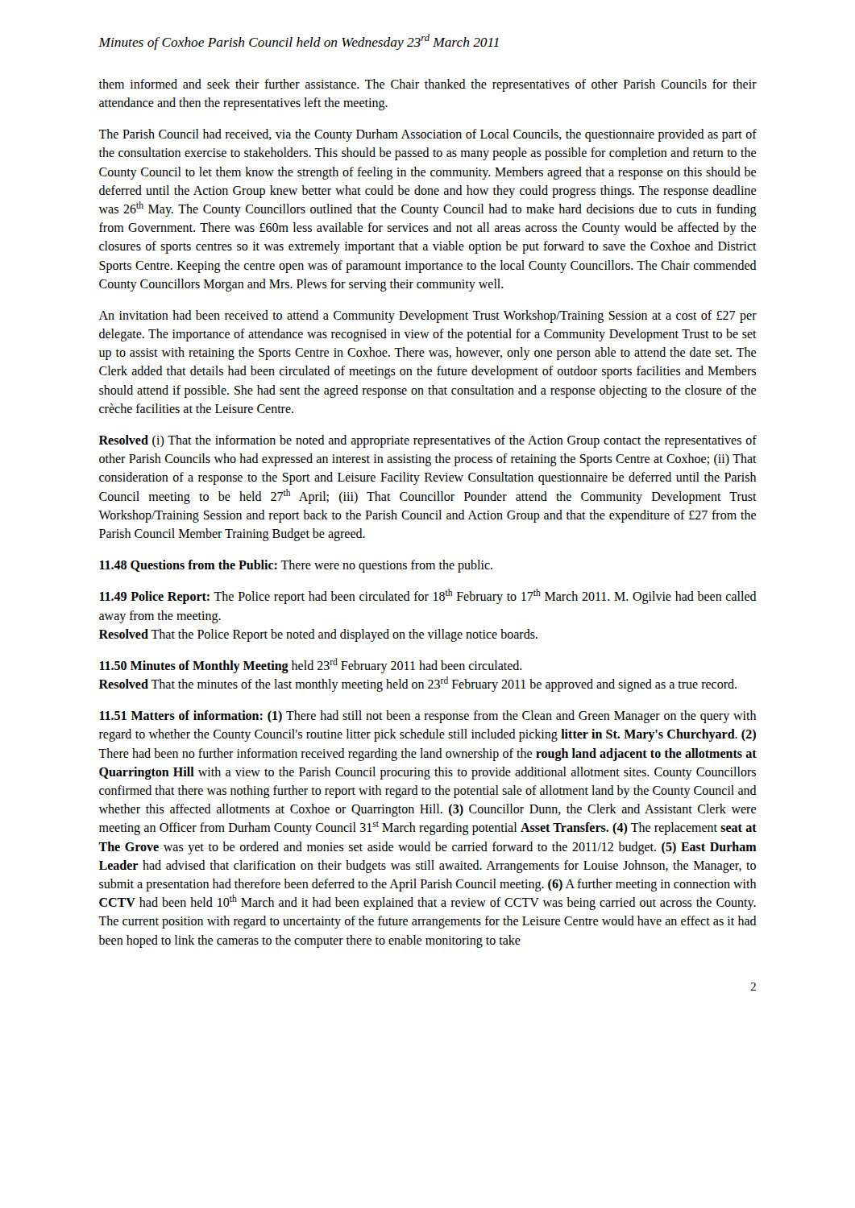Minutes of Coxhoe Parish Council held on Wednesday 23rd March 2011
them informed and seek their further assistance. The Chair thanked the representatives of other Parish Councils for their attendance and then the representatives left the meeting.
The Parish Council had received, via the County Durham Association of Local Councils, the questionnaire provided as part of the consultation exercise to stakeholders. This should be passed to as many people as possible for completion and return to the County Council to let them know the strength of feeling in the community. Members agreed that a response on this should be deferred until the Action Group knew better what could be done and how they could progress things. The response deadline was 26th May. The County Councillors outlined that the County Council had to make hard decisions due to cuts in funding from Government. There was £60m less available for services and not all areas across the County would be affected by the closures of sports centres so it was extremely important that a viable option be put forward to save the Coxhoe and District Sports Centre. Keeping the centre open was of paramount importance to the local County Councillors. The Chair commended County Councillors Morgan and Mrs. Plews for serving their community well.
An invitation had been received to attend a Community Development Trust Workshop/Training Session at a cost of £27 per delegate. The importance of attendance was recognised in view of the potential for a Community Development Trust to be set up to assist with retaining the Sports Centre in Coxhoe. There was, however, only one person able to attend the date set. The Clerk added that details had been circulated of meetings on the future development of outdoor sports facilities and Members should attend if possible. She had sent the agreed response on that consultation and a response objecting to the closure of the crèche facilities at the Leisure Centre.
Resolved (i) That the information be noted and appropriate representatives of the Action Group contact the representatives of other Parish Councils who had expressed an interest in assisting the process of retaining the Sports Centre at Coxhoe; (ii) That consideration of a response to the Sport and Leisure Facility Review Consultation questionnaire be deferred until the Parish Council meeting to be held 27th April; (iii) That Councillor Pounder attend the Community Development Trust Workshop/Training Session and report back to the Parish Council and Action Group and that the expenditure of £27 from the Parish Council Member Training Budget be agreed.
11.48 Questions from the Public: There were no questions from the public.
11.49 Police Report: The Police report had been circulated for 18th February to 17th March 2011. M. Ogilvie had been called away from the meeting.
Resolved That the Police Report be noted and displayed on the village notice boards.
11.50 Minutes of Monthly Meeting held 23rd February 2011 had been circulated.
Resolved That the minutes of the last monthly meeting held on 23rd February 2011 be approved and signed as a true record.
11.51 Matters of information: (1) There had still not been a response from the Clean and Green Manager on the query with regard to whether the County Council's routine litter pick schedule still included picking litter in St. Mary's Churchyard. (2) There had been no further information received regarding the land ownership of the rough land adjacent to the allotments at Quarrington Hill with a view to the Parish Council procuring this to provide additional allotment sites. County Councillors confirmed that there was nothing further to report with regard to the potential sale of allotment land by the County Council and whether this affected allotments at Coxhoe or Quarrington Hill. (3) Councillor Dunn, the Clerk and Assistant Clerk were meeting an Officer from Durham County Council 31st March regarding potential Asset Transfers. (4) The replacement seat at The Grove was yet to be ordered and monies set aside would be carried forward to the 2011/12 budget. (5) East Durham Leader had advised that clarification on their budgets was still awaited. Arrangements for Louise Johnson, the Manager, to submit a presentation had therefore been deferred to the April Parish Council meeting. (6) A further meeting in connection with CCTV had been held 10th March and it had been explained that a review of CCTV was being carried out across the County. The current position with regard to uncertainty of the future arrangements for the Leisure Centre would have an effect as it had been hoped to link the cameras to the computer there to enable monitoring to take
2